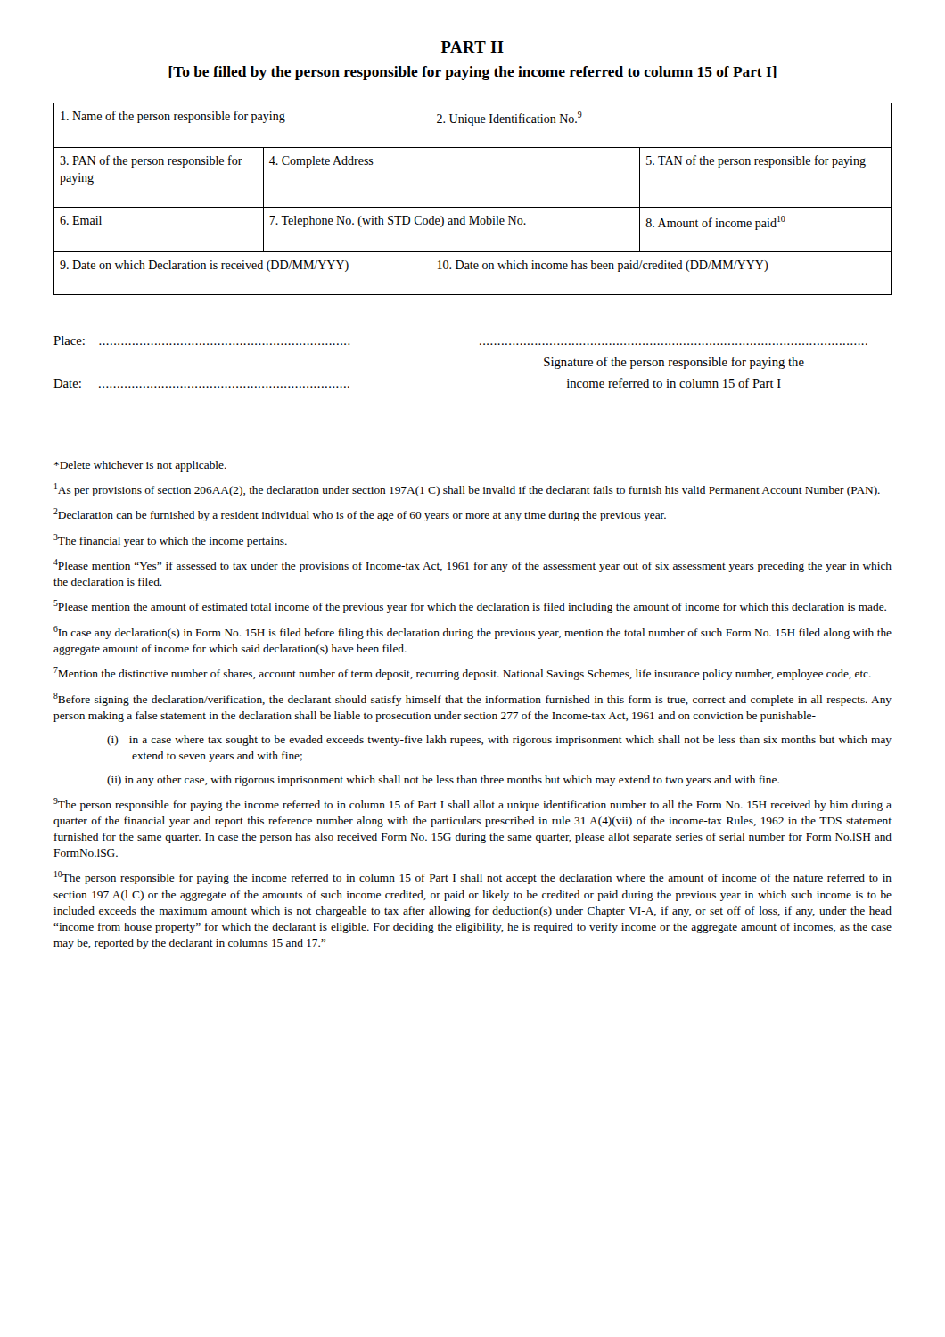PART II
[To be filled by the person responsible for paying the income referred to column 15 of Part I]
| 1. Name of the person responsible for paying | 2. Unique Identification No. 9 |
| 3. PAN of the person responsible for paying | 4. Complete Address | 5. TAN of the person responsible for paying |
| 6. Email | 7. Telephone No. (with STD Code) and Mobile No. | 8. Amount of income paid 10 |
| 9. Date on which Declaration is received (DD/MM/YYY) | 10. Date on which income has been paid/credited (DD/MM/YYY) |
| Place: .................................................................... | ......................................................................................................... |
| | Signature of the person responsible for paying the |
| Date: .................................................................... | income referred to in column 15 of Part I |
*Delete whichever is not applicable.
1 As per provisions of section 206AA(2), the declaration under section 197A(1 C) shall be invalid if the declarant fails to furnish his valid Permanent Account Number (PAN).
2 Declaration can be furnished by a resident individual who is of the age of 60 years or more at any time during the previous year.
3 The financial year to which the income pertains.
4 Please mention “Yes” if assessed to tax under the provisions of Income-tax Act, 1961 for any of the assessment year out of six assessment years preceding the year in which the declaration is filed.
5 Please mention the amount of estimated total income of the previous year for which the declaration is filed including the amount of income for which this declaration is made.
6 In case any declaration(s) in Form No. 15H is filed before filing this declaration during the previous year, mention the total number of such Form No. 15H filed along with the aggregate amount of income for which said declaration(s) have been filed.
7 Mention the distinctive number of shares, account number of term deposit, recurring deposit. National Savings Schemes, life insurance policy number, employee code, etc.
8 Before signing the declaration/verification, the declarant should satisfy himself that the information furnished in this form is true, correct and complete in all respects. Any person making a false statement in the declaration shall be liable to prosecution under section 277 of the Income-tax Act, 1961 and on conviction be punishable-
(i) in a case where tax sought to be evaded exceeds twenty-five lakh rupees, with rigorous imprisonment which shall not be less than six months but which may extend to seven years and with fine;
(ii) in any other case, with rigorous imprisonment which shall not be less than three months but which may extend to two years and with fine.
9 The person responsible for paying the income referred to in column 15 of Part I shall allot a unique identification number to all the Form No. 15H received by him during a quarter of the financial year and report this reference number along with the particulars prescribed in rule 31 A(4)(vii) of the income-tax Rules, 1962 in the TDS statement furnished for the same quarter. In case the person has also received Form No. 15G during the same quarter, please allot separate series of serial number for Form No.lSH and FormNo.lSG.
10 The person responsible for paying the income referred to in column 15 of Part I shall not accept the declaration where the amount of income of the nature referred to in section 197 A(l C) or the aggregate of the amounts of such income credited, or paid or likely to be credited or paid during the previous year in which such income is to be included exceeds the maximum amount which is not chargeable to tax after allowing for deduction(s) under Chapter VI-A, if any, or set off of loss, if any, under the head “income from house property” for which the declarant is eligible. For deciding the eligibility, he is required to verify income or the aggregate amount of incomes, as the case may be, reported by the declarant in columns 15 and 17.”